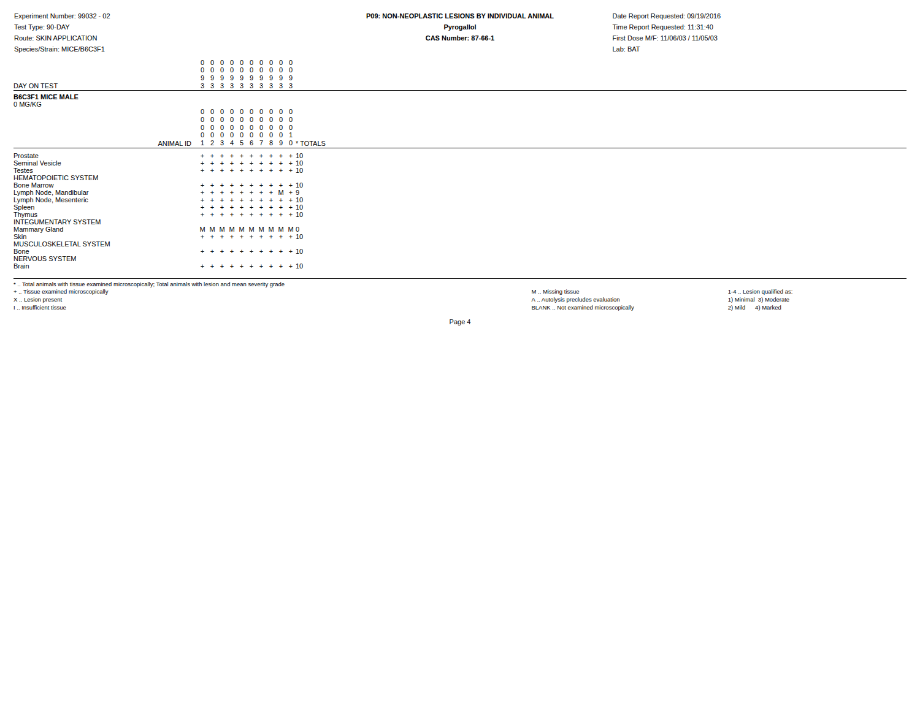| Experiment Number: 99032 - 02 | P09: NON-NEOPLASTIC LESIONS BY INDIVIDUAL ANIMAL | Date Report Requested: 09/19/2016 |
| Test Type: 90-DAY | Pyrogallol | Time Report Requested: 11:31:40 |
| Route: SKIN APPLICATION | CAS Number: 87-66-1 | First Dose M/F: 11/06/03 / 11/05/03 |
| Species/Strain: MICE/B6C3F1 | | Lab: BAT |
| DAY ON TEST | 0 0 9 3 | 0 0 9 3 | 0 0 9 3 | 0 0 9 3 | 0 0 9 3 | 0 0 9 3 | 0 0 9 3 | 0 0 9 3 | 0 0 9 3 | 0 0 9 3 | |
| B6C3F1 MICE MALE | |
| 0 MG/KG | |
| ANIMAL ID | 0 0 0 0 1 | 0 0 0 0 2 | 0 0 0 0 3 | 0 0 0 0 4 | 0 0 0 0 5 | 0 0 0 0 6 | 0 0 0 0 7 | 0 0 0 0 8 | 0 0 0 0 9 | 0 0 0 1 0 | * TOTALS |
| Prostate | + | + | + | + | + | + | + | + | + | + | 10 |
| Seminal Vesicle | + | + | + | + | + | + | + | + | + | + | 10 |
| Testes | + | + | + | + | + | + | + | + | + | + | 10 |
| HEMATOPOIETIC SYSTEM |
| Bone Marrow | + | + | + | + | + | + | + | + | + | + | 10 |
| Lymph Node, Mandibular | + | + | + | + | + | + | + | + | M | + | 9 |
| Lymph Node, Mesenteric | + | + | + | + | + | + | + | + | + | + | 10 |
| Spleen | + | + | + | + | + | + | + | + | + | + | 10 |
| Thymus | + | + | + | + | + | + | + | + | + | + | 10 |
| INTEGUMENTARY SYSTEM |
| Mammary Gland | M | M | M | M | M | M | M | M | M | M | 0 |
| Skin | + | + | + | + | + | + | + | + | + | + | 10 |
| MUSCULOSKELETAL SYSTEM |
| Bone | + | + | + | + | + | + | + | + | + | + | 10 |
| NERVOUS SYSTEM |
| Brain | + | + | + | + | + | + | + | + | + | + | 10 |
| * .. Total animals with tissue examined microscopically; Total animals with lesion and mean severity grade | | |
| + .. Tissue examined microscopically | M .. Missing tissue | 1-4 .. Lesion qualified as: |
| X .. Lesion present | A .. Autolysis precludes evaluation | 1) Minimal 3) Moderate |
| I .. Insufficient tissue | BLANK .. Not examined microscopically | 2) Mild 4) Marked |
Page 4